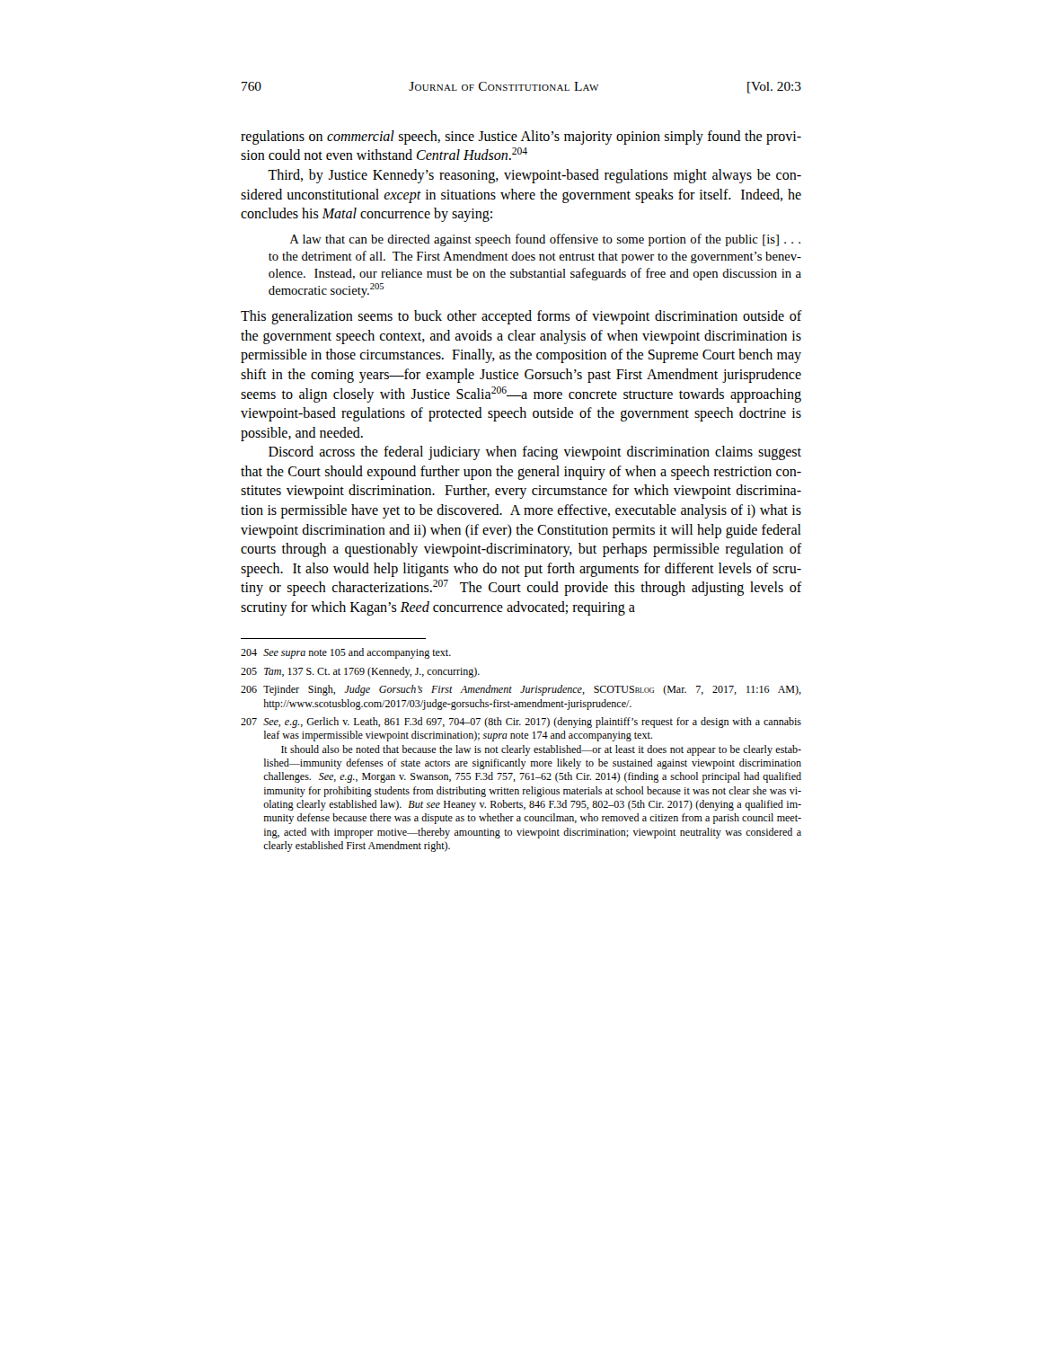760 Journal of Constitutional Law [Vol. 20:3
regulations on commercial speech, since Justice Alito’s majority opinion simply found the provision could not even withstand Central Hudson.204
Third, by Justice Kennedy’s reasoning, viewpoint-based regulations might always be considered unconstitutional except in situations where the government speaks for itself. Indeed, he concludes his Matal concurrence by saying:
A law that can be directed against speech found offensive to some portion of the public [is] . . . to the detriment of all. The First Amendment does not entrust that power to the government’s benevolence. Instead, our reliance must be on the substantial safeguards of free and open discussion in a democratic society.205
This generalization seems to buck other accepted forms of viewpoint discrimination outside of the government speech context, and avoids a clear analysis of when viewpoint discrimination is permissible in those circumstances. Finally, as the composition of the Supreme Court bench may shift in the coming years—for example Justice Gorsuch’s past First Amendment jurisprudence seems to align closely with Justice Scalia206—a more concrete structure towards approaching viewpoint-based regulations of protected speech outside of the government speech doctrine is possible, and needed.
Discord across the federal judiciary when facing viewpoint discrimination claims suggest that the Court should expound further upon the general inquiry of when a speech restriction constitutes viewpoint discrimination. Further, every circumstance for which viewpoint discrimination is permissible have yet to be discovered. A more effective, executable analysis of i) what is viewpoint discrimination and ii) when (if ever) the Constitution permits it will help guide federal courts through a questionably viewpoint-discriminatory, but perhaps permissible regulation of speech. It also would help litigants who do not put forth arguments for different levels of scrutiny or speech characterizations.207 The Court could provide this through adjusting levels of scrutiny for which Kagan’s Reed concurrence advocated; requiring a
204
See supra note 105 and accompanying text.
205
Tam, 137 S. Ct. at 1769 (Kennedy, J., concurring).
206
Tejinder Singh, Judge Gorsuch’s First Amendment Jurisprudence, SCOTUSblog (Mar. 7, 2017, 11:16 AM), http://www.scotusblog.com/2017/03/judge-gorsuchs-first-amendment-jurisprudence/.
207
See, e.g., Gerlich v. Leath, 861 F.3d 697, 704–07 (8th Cir. 2017) (denying plaintiff’s request for a design with a cannabis leaf was impermissible viewpoint discrimination); supra note 174 and accompanying text.
It should also be noted that because the law is not clearly established—or at least it does not appear to be clearly established—immunity defenses of state actors are significantly more likely to be sustained against viewpoint discrimination challenges. See, e.g., Morgan v. Swanson, 755 F.3d 757, 761–62 (5th Cir. 2014) (finding a school principal had qualified immunity for prohibiting students from distributing written religious materials at school because it was not clear she was violating clearly established law). But see Heaney v. Roberts, 846 F.3d 795, 802–03 (5th Cir. 2017) (denying a qualified immunity defense because there was a dispute as to whether a councilman, who removed a citizen from a parish council meeting, acted with improper motive—thereby amounting to viewpoint discrimination; viewpoint neutrality was considered a clearly established First Amendment right).